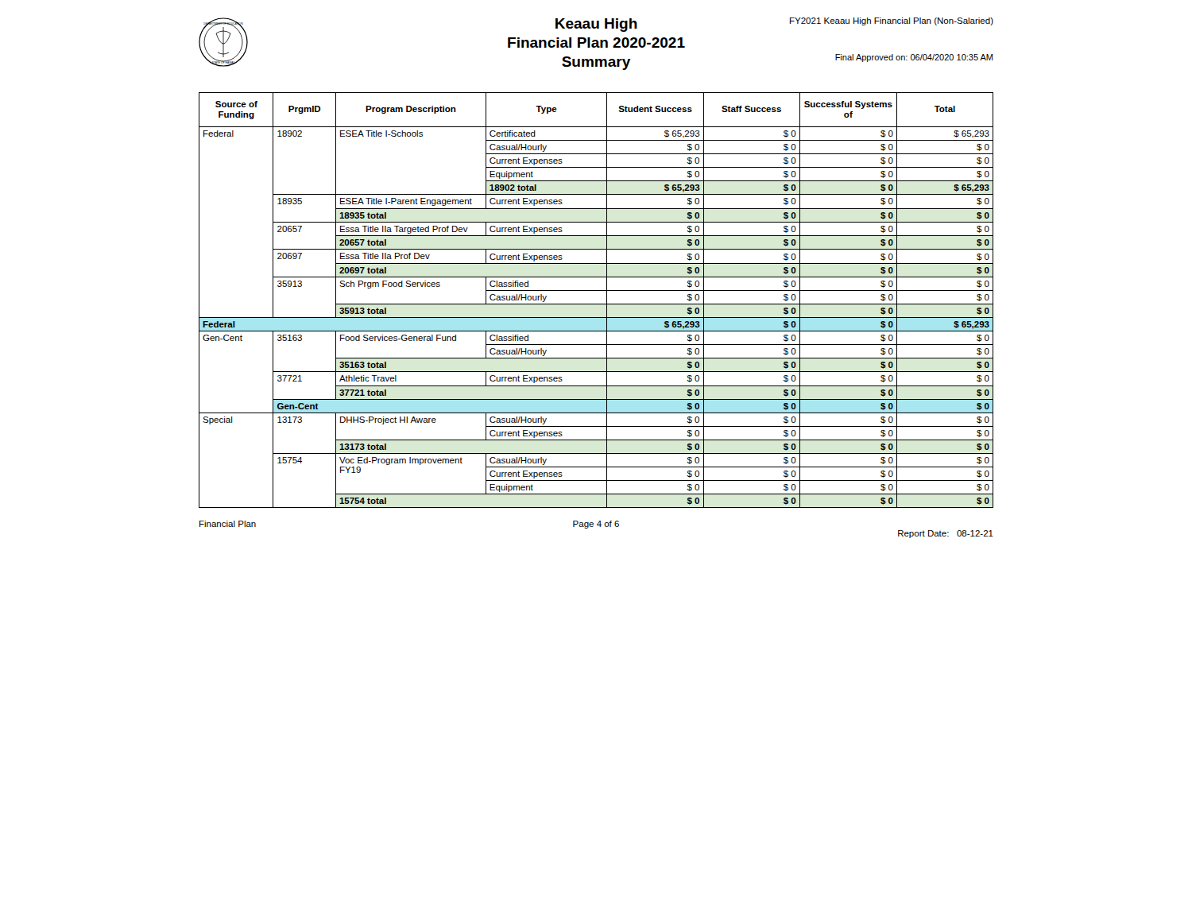DEPARTMENT OF EDUCATION STATE OF HAWAII
FY2021 Keaau High Financial Plan (Non-Salaried)
Final Approved on: 06/04/2020 10:35 AM
Keaau High
Financial Plan 2020-2021
Summary
| Source of Funding | PrgmID | Program Description | Type | Student Success | Staff Success | Successful Systems of | Total |
| --- | --- | --- | --- | --- | --- | --- | --- |
| Federal | 18902 | ESEA Title I-Schools | Certificated | $ 65,293 | $ 0 | $ 0 | $ 65,293 |
| Casual/Hourly | $ 0 | $ 0 | $ 0 | $ 0 |
| Current Expenses | $ 0 | $ 0 | $ 0 | $ 0 |
| Equipment | $ 0 | $ 0 | $ 0 | $ 0 |
| 18902 total | $ 65,293 | $ 0 | $ 0 | $ 65,293 |
| 18935 | ESEA Title I-Parent Engagement | Current Expenses | $ 0 | $ 0 | $ 0 | $ 0 |
| 18935 total | $ 0 | $ 0 | $ 0 | $ 0 |
| 20657 | Essa Title IIa Targeted Prof Dev | Current Expenses | $ 0 | $ 0 | $ 0 | $ 0 |
| 20657 total | $ 0 | $ 0 | $ 0 | $ 0 |
| 20697 | Essa Title IIa Prof Dev | Current Expenses | $ 0 | $ 0 | $ 0 | $ 0 |
| 20697 total | $ 0 | $ 0 | $ 0 | $ 0 |
| 35913 | Sch Prgm Food Services | Classified | $ 0 | $ 0 | $ 0 | $ 0 |
| Casual/Hourly | $ 0 | $ 0 | $ 0 | $ 0 |
| 35913 total | $ 0 | $ 0 | $ 0 | $ 0 |
| Federal | $ 65,293 | $ 0 | $ 0 | $ 65,293 |
| Gen-Cent | 35163 | Food Services-General Fund | Classified | $ 0 | $ 0 | $ 0 | $ 0 |
| Casual/Hourly | $ 0 | $ 0 | $ 0 | $ 0 |
| 35163 total | $ 0 | $ 0 | $ 0 | $ 0 |
| 37721 | Athletic Travel | Current Expenses | $ 0 | $ 0 | $ 0 | $ 0 |
| 37721 total | $ 0 | $ 0 | $ 0 | $ 0 |
| Gen-Cent | $ 0 | $ 0 | $ 0 | $ 0 |
| Special | 13173 | DHHS-Project HI Aware | Casual/Hourly | $ 0 | $ 0 | $ 0 | $ 0 |
| Current Expenses | $ 0 | $ 0 | $ 0 | $ 0 |
| 13173 total | $ 0 | $ 0 | $ 0 | $ 0 |
| 15754 | Voc Ed-Program Improvement FY19 | Casual/Hourly | $ 0 | $ 0 | $ 0 | $ 0 |
| Current Expenses | $ 0 | $ 0 | $ 0 | $ 0 |
| Equipment | $ 0 | $ 0 | $ 0 | $ 0 |
| 15754 total | $ 0 | $ 0 | $ 0 | $ 0 |
Financial Plan
Page 4 of 6
Report Date: 08-12-21